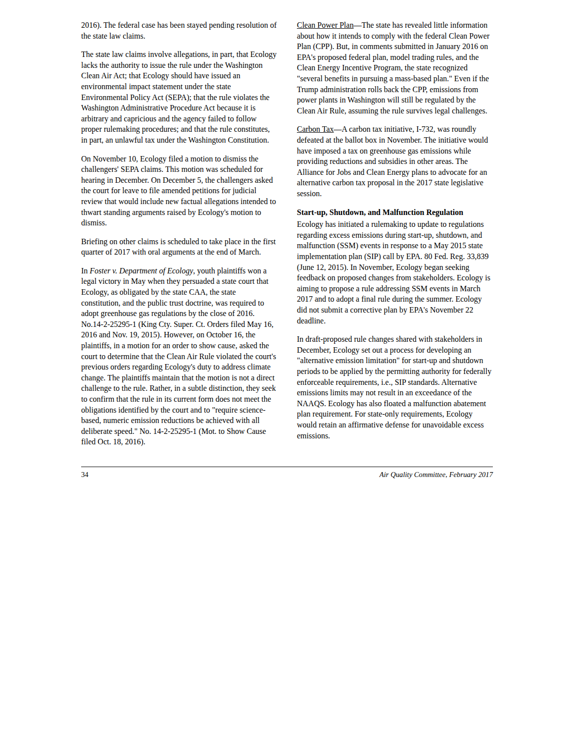2016). The federal case has been stayed pending resolution of the state law claims.
The state law claims involve allegations, in part, that Ecology lacks the authority to issue the rule under the Washington Clean Air Act; that Ecology should have issued an environmental impact statement under the state Environmental Policy Act (SEPA); that the rule violates the Washington Administrative Procedure Act because it is arbitrary and capricious and the agency failed to follow proper rulemaking procedures; and that the rule constitutes, in part, an unlawful tax under the Washington Constitution.
On November 10, Ecology filed a motion to dismiss the challengers' SEPA claims. This motion was scheduled for hearing in December. On December 5, the challengers asked the court for leave to file amended petitions for judicial review that would include new factual allegations intended to thwart standing arguments raised by Ecology's motion to dismiss.
Briefing on other claims is scheduled to take place in the first quarter of 2017 with oral arguments at the end of March.
In Foster v. Department of Ecology, youth plaintiffs won a legal victory in May when they persuaded a state court that Ecology, as obligated by the state CAA, the state constitution, and the public trust doctrine, was required to adopt greenhouse gas regulations by the close of 2016. No.14-2-25295-1 (King Cty. Super. Ct. Orders filed May 16, 2016 and Nov. 19, 2015). However, on October 16, the plaintiffs, in a motion for an order to show cause, asked the court to determine that the Clean Air Rule violated the court's previous orders regarding Ecology's duty to address climate change. The plaintiffs maintain that the motion is not a direct challenge to the rule. Rather, in a subtle distinction, they seek to confirm that the rule in its current form does not meet the obligations identified by the court and to "require science-based, numeric emission reductions be achieved with all deliberate speed." No. 14-2-25295-1 (Mot. to Show Cause filed Oct. 18, 2016).
Clean Power Plan—The state has revealed little information about how it intends to comply with the federal Clean Power Plan (CPP). But, in comments submitted in January 2016 on EPA's proposed federal plan, model trading rules, and the Clean Energy Incentive Program, the state recognized "several benefits in pursuing a mass-based plan." Even if the Trump administration rolls back the CPP, emissions from power plants in Washington will still be regulated by the Clean Air Rule, assuming the rule survives legal challenges.
Carbon Tax—A carbon tax initiative, I-732, was roundly defeated at the ballot box in November. The initiative would have imposed a tax on greenhouse gas emissions while providing reductions and subsidies in other areas. The Alliance for Jobs and Clean Energy plans to advocate for an alternative carbon tax proposal in the 2017 state legislative session.
Start-up, Shutdown, and Malfunction Regulation
Ecology has initiated a rulemaking to update to regulations regarding excess emissions during start-up, shutdown, and malfunction (SSM) events in response to a May 2015 state implementation plan (SIP) call by EPA. 80 Fed. Reg. 33,839 (June 12, 2015). In November, Ecology began seeking feedback on proposed changes from stakeholders. Ecology is aiming to propose a rule addressing SSM events in March 2017 and to adopt a final rule during the summer. Ecology did not submit a corrective plan by EPA's November 22 deadline.
In draft-proposed rule changes shared with stakeholders in December, Ecology set out a process for developing an "alternative emission limitation" for start-up and shutdown periods to be applied by the permitting authority for federally enforceable requirements, i.e., SIP standards. Alternative emissions limits may not result in an exceedance of the NAAQS. Ecology has also floated a malfunction abatement plan requirement. For state-only requirements, Ecology would retain an affirmative defense for unavoidable excess emissions.
34 Air Quality Committee, February 2017